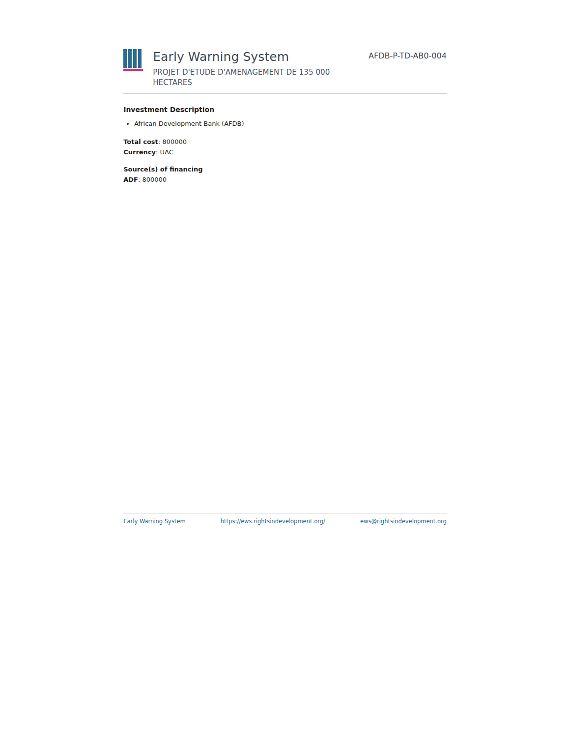Early Warning System
PROJET D'ETUDE D'AMENAGEMENT DE 135 000 HECTARES
AFDB-P-TD-AB0-004
Investment Description
African Development Bank (AFDB)
Total cost: 800000
Currency: UAC
Source(s) of financing
ADF: 800000
Early Warning System
https://ews.rightsindevelopment.org/
ews@rightsindevelopment.org